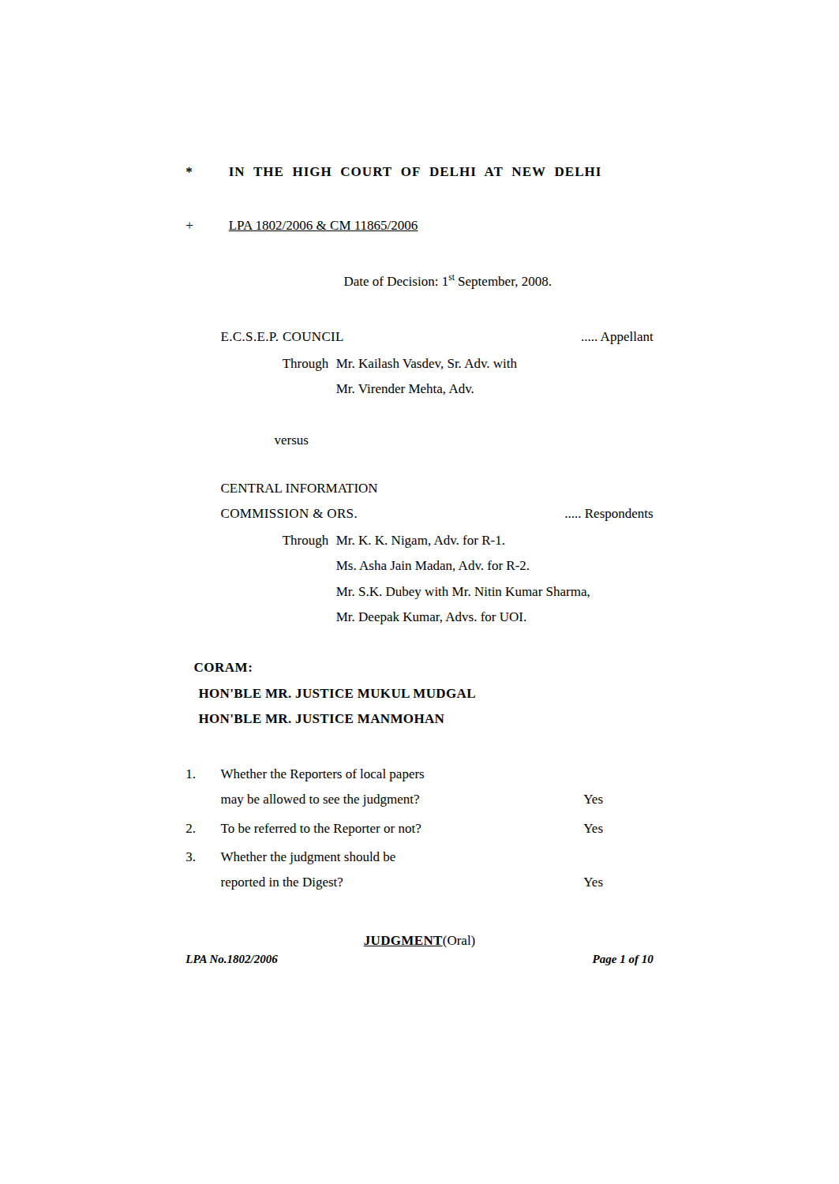*IN THE HIGH COURT OF DELHI AT NEW DELHI
+LPA 1802/2006 & CM 11865/2006
Date of Decision: 1st September, 2008.
E.C.S.E.P. COUNCIL ..... Appellant
Through
Mr. Kailash Vasdev, Sr. Adv. with
Mr. Virender Mehta, Adv.
versus
CENTRAL INFORMATION
COMMISSION & ORS. ..... Respondents
Through
Mr. K. K. Nigam, Adv. for R-1.
Ms. Asha Jain Madan, Adv. for R-2.
Mr. S.K. Dubey with Mr. Nitin Kumar Sharma,
Mr. Deepak Kumar, Advs. for UOI.
CORAM:
HON'BLE MR. JUSTICE MUKUL MUDGAL
HON'BLE MR. JUSTICE MANMOHAN
| 1. | Whether the Reporters of local papers may be allowed to see the judgment? | Yes |
| 2. | To be referred to the Reporter or not? | Yes |
| 3. | Whether the judgment should be reported in the Digest? | Yes |
JUDGMENT(Oral)
LPA No.1802/2006 Page 1 of 10